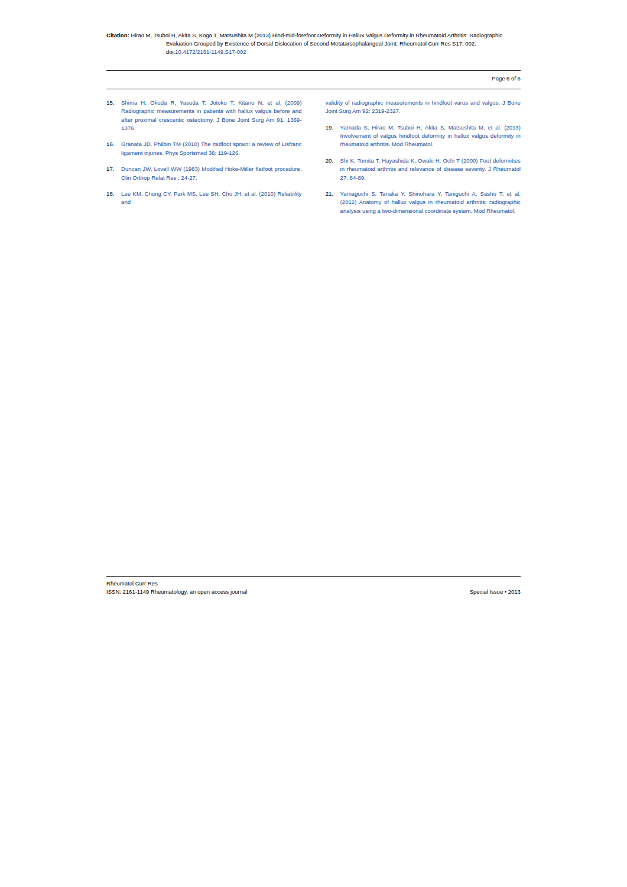Citation: Hirao M, Tsuboi H, Akita S, Koga T, Matsushita M (2013) Hind-mid-forefoot Deformity in Hallux Valgus Deformity in Rheumatoid Arthritis: Radiographic Evaluation Grouped by Existence of Dorsal Dislocation of Second Metatarsophalangeal Joint. Rheumatol Curr Res S17: 002. doi:10.4172/2161-1149.S17-002
Page 6 of 6
15. Shima H, Okuda R, Yasuda T, Jotoku T, Kitano N, et al. (2009) Radiographic measurements in patients with hallux valgus before and after proximal crescentic osteotomy. J Bone Joint Surg Am 91: 1369-1376.
16. Granata JD, Philbin TM (2010) The midfoot sprain: a review of Lisfranc ligament injuries. Phys Sportsmed 38: 119-126.
17. Duncan JW, Lovell WW (1983) Modified Hoke-Miller flatfoot procedure. Clin Orthop Relat Res : 24-27.
18. Lee KM, Chung CY, Park MS, Lee SH, Cho JH, et al. (2010) Reliability and
validity of radiographic measurements in hindfoot varus and valgus. J Bone Joint Surg Am 92: 2319-2327.
19. Yamada S, Hirao M, Tsuboi H, Akita S, Matsushita M, et al. (2013) Involvement of valgus hindfoot deformity in hallux valgus deformity in rheumatoid arthritis. Mod Rheumatol.
20. Shi K, Tomita T, Hayashida K, Owaki H, Ochi T (2000) Foot deformities in rheumatoid arthritis and relevance of disease severity. J Rheumatol 27: 84-89.
21. Yamaguchi S, Tanaka Y, Shinohara Y, Taniguchi A, Sasho T, et al. (2012) Anatomy of hallux valgus in rheumatoid arthritis: radiographic analysis using a two-dimensional coordinate system. Mod Rheumatol.
Rheumatol Curr Res
ISSN: 2161-1149 Rheumatology, an open access journal
Special Issue • 2013